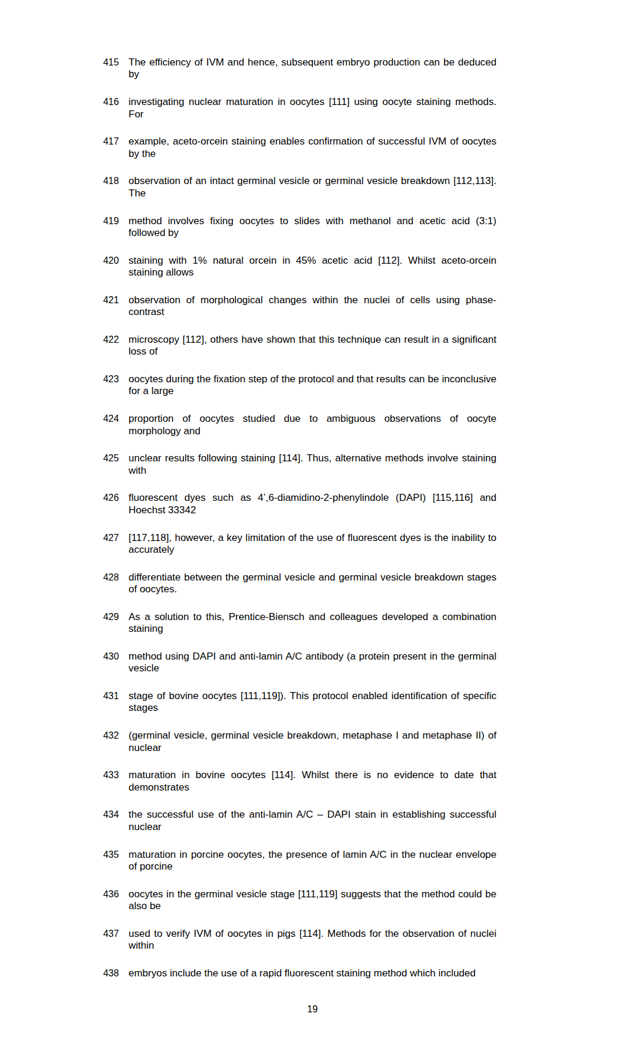The efficiency of IVM and hence, subsequent embryo production can be deduced by
investigating nuclear maturation in oocytes [111] using oocyte staining methods. For
example, aceto-orcein staining enables confirmation of successful IVM of oocytes by the
observation of an intact germinal vesicle or germinal vesicle breakdown [112,113]. The
method involves fixing oocytes to slides with methanol and acetic acid (3:1) followed by
staining with 1% natural orcein in 45% acetic acid [112]. Whilst aceto-orcein staining allows
observation of morphological changes within the nuclei of cells using phase-contrast
microscopy [112], others have shown that this technique can result in a significant loss of
oocytes during the fixation step of the protocol and that results can be inconclusive for a large
proportion of oocytes studied due to ambiguous observations of oocyte morphology and
unclear results following staining [114]. Thus, alternative methods involve staining with
fluorescent dyes such as 4’,6-diamidino-2-phenylindole (DAPI) [115,116] and Hoechst 33342
[117,118], however, a key limitation of the use of fluorescent dyes is the inability to accurately
differentiate between the germinal vesicle and germinal vesicle breakdown stages of oocytes.
As a solution to this, Prentice-Biensch and colleagues developed a combination staining
method using DAPI and anti-lamin A/C antibody (a protein present in the germinal vesicle
stage of bovine oocytes [111,119]). This protocol enabled identification of specific stages
(germinal vesicle, germinal vesicle breakdown, metaphase I and metaphase II) of nuclear
maturation in bovine oocytes [114]. Whilst there is no evidence to date that demonstrates
the successful use of the anti-lamin A/C – DAPI stain in establishing successful nuclear
maturation in porcine oocytes, the presence of lamin A/C in the nuclear envelope of porcine
oocytes in the germinal vesicle stage [111,119] suggests that the method could be also be
used to verify IVM of oocytes in pigs [114]. Methods for the observation of nuclei within
embryos include the use of a rapid fluorescent staining method which included
19